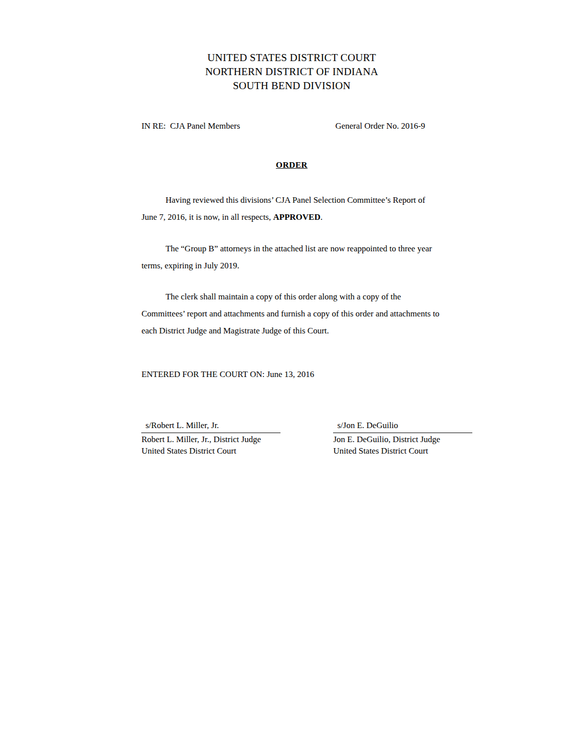UNITED STATES DISTRICT COURT
NORTHERN DISTRICT OF INDIANA
SOUTH BEND DIVISION
IN RE: CJA Panel Members
General Order No. 2016-9
ORDER
Having reviewed this divisions’ CJA Panel Selection Committee’s Report of June 7, 2016, it is now, in all respects, APPROVED.
The “Group B” attorneys in the attached list are now reappointed to three year terms, expiring in July 2019.
The clerk shall maintain a copy of this order along with a copy of the Committees’ report and attachments and furnish a copy of this order and attachments to each District Judge and Magistrate Judge of this Court.
ENTERED FOR THE COURT ON: June 13, 2016
s/Robert L. Miller, Jr.
Robert L. Miller, Jr., District Judge
United States District Court
s/Jon E. DeGuilio
Jon E. DeGuilio, District Judge
United States District Court